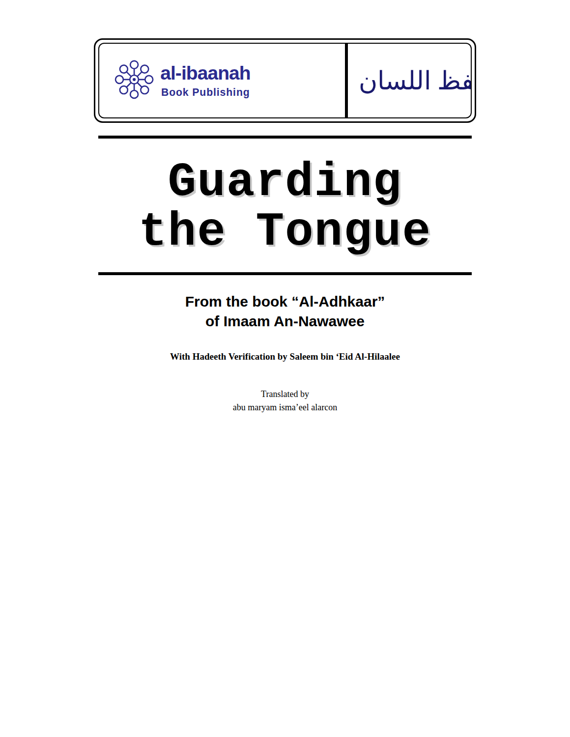al-ibaanah Book Publishing
حفظ اللسان
Guarding
the Tongue
From the book “Al-Adhkaar”
of Imaam An-Nawawee
With Hadeeth Verification by Saleem bin ‘Eid Al-Hilaalee
Translated by
abu maryam isma’eel alarcon